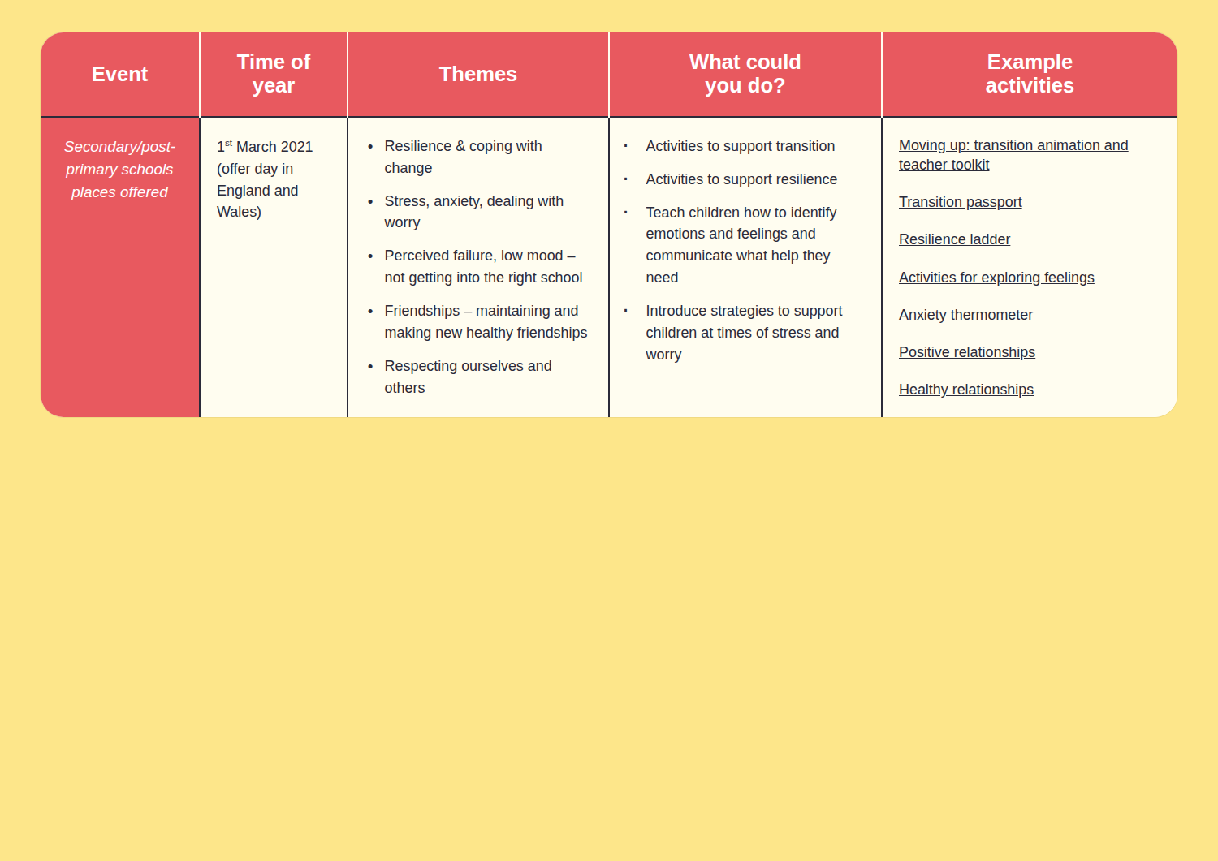| Event | Time of year | Themes | What could you do? | Example activities |
| --- | --- | --- | --- | --- |
| Secondary/post-primary schools places offered | 1 st March 2021 (offer day in England and Wales) | Resilience & coping with change Stress, anxiety, dealing with worry Perceived failure, low mood – not getting into the right school Friendships – maintaining and making new healthy friendships Respecting ourselves and others | Activities to support transition Activities to support resilience Teach children how to identify emotions and feelings and communicate what help they need Introduce strategies to support children at times of stress and worry | Moving up: transition animation and teacher toolkit Transition passport Resilience ladder Activities for exploring feelings Anxiety thermometer Positive relationships Healthy relationships |